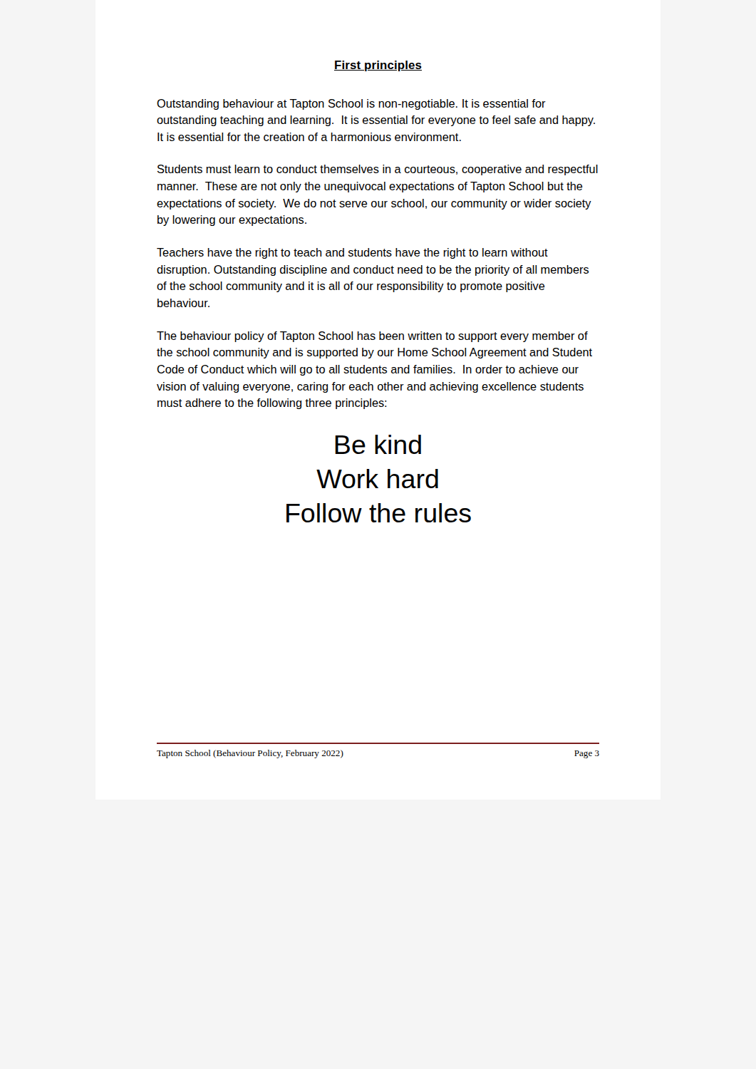First principles
Outstanding behaviour at Tapton School is non-negotiable. It is essential for outstanding teaching and learning. It is essential for everyone to feel safe and happy. It is essential for the creation of a harmonious environment.
Students must learn to conduct themselves in a courteous, cooperative and respectful manner. These are not only the unequivocal expectations of Tapton School but the expectations of society. We do not serve our school, our community or wider society by lowering our expectations.
Teachers have the right to teach and students have the right to learn without disruption. Outstanding discipline and conduct need to be the priority of all members of the school community and it is all of our responsibility to promote positive behaviour.
The behaviour policy of Tapton School has been written to support every member of the school community and is supported by our Home School Agreement and Student Code of Conduct which will go to all students and families. In order to achieve our vision of valuing everyone, caring for each other and achieving excellence students must adhere to the following three principles:
Be kind
Work hard
Follow the rules
Tapton School (Behaviour Policy, February 2022) Page 3